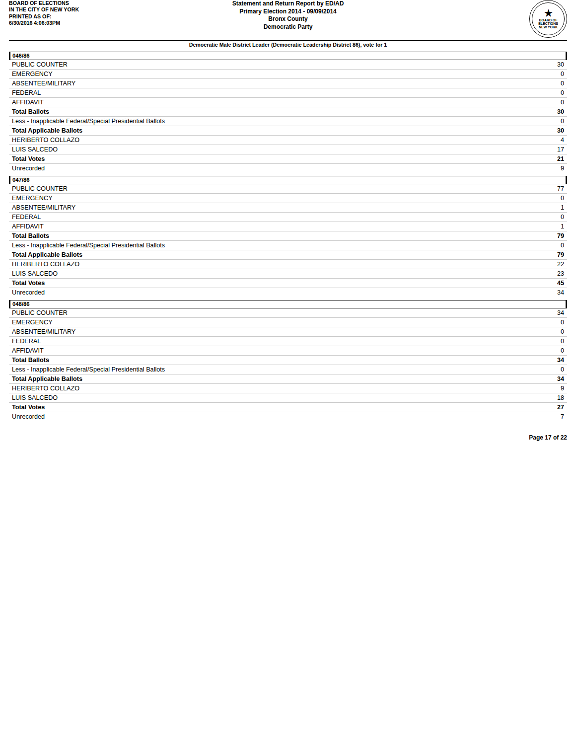BOARD OF ELECTIONS
IN THE CITY OF NEW YORK
PRINTED AS OF:
6/30/2016 4:06:03PM
Statement and Return Report by ED/AD
Primary Election 2014 - 09/09/2014
Bronx County
Democratic Party
★ BOARD OF
ELECTIONS
NEW YORK
Democratic Male District Leader (Democratic Leadership District 86), vote for 1
046/86
| PUBLIC COUNTER | 30 |
| EMERGENCY | 0 |
| ABSENTEE/MILITARY | 0 |
| FEDERAL | 0 |
| AFFIDAVIT | 0 |
| Total Ballots | 30 |
| Less - Inapplicable Federal/Special Presidential Ballots | 0 |
| Total Applicable Ballots | 30 |
| HERIBERTO COLLAZO | 4 |
| LUIS SALCEDO | 17 |
| Total Votes | 21 |
| Unrecorded | 9 |
047/86
| PUBLIC COUNTER | 77 |
| EMERGENCY | 0 |
| ABSENTEE/MILITARY | 1 |
| FEDERAL | 0 |
| AFFIDAVIT | 1 |
| Total Ballots | 79 |
| Less - Inapplicable Federal/Special Presidential Ballots | 0 |
| Total Applicable Ballots | 79 |
| HERIBERTO COLLAZO | 22 |
| LUIS SALCEDO | 23 |
| Total Votes | 45 |
| Unrecorded | 34 |
048/86
| PUBLIC COUNTER | 34 |
| EMERGENCY | 0 |
| ABSENTEE/MILITARY | 0 |
| FEDERAL | 0 |
| AFFIDAVIT | 0 |
| Total Ballots | 34 |
| Less - Inapplicable Federal/Special Presidential Ballots | 0 |
| Total Applicable Ballots | 34 |
| HERIBERTO COLLAZO | 9 |
| LUIS SALCEDO | 18 |
| Total Votes | 27 |
| Unrecorded | 7 |
Page 17 of 22